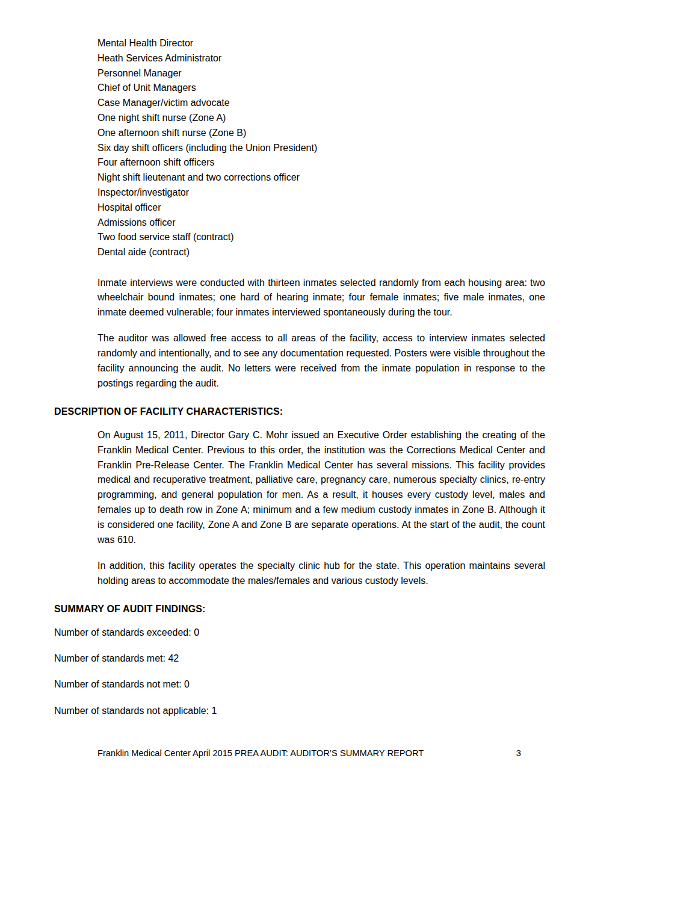Mental Health Director
Heath Services Administrator
Personnel Manager
Chief of Unit Managers
Case Manager/victim advocate
One night shift nurse (Zone A)
One afternoon shift nurse (Zone B)
Six day shift officers (including the Union President)
Four afternoon shift officers
Night shift lieutenant and two corrections officer
Inspector/investigator
Hospital officer
Admissions officer
Two food service staff (contract)
Dental aide (contract)
Inmate interviews were conducted with thirteen inmates selected randomly from each housing area: two wheelchair bound inmates; one hard of hearing inmate; four female inmates; five male inmates, one inmate deemed vulnerable; four inmates interviewed spontaneously during the tour.
The auditor was allowed free access to all areas of the facility, access to interview inmates selected randomly and intentionally, and to see any documentation requested. Posters were visible throughout the facility announcing the audit. No letters were received from the inmate population in response to the postings regarding the audit.
Description of Facility Characteristics:
On August 15, 2011, Director Gary C. Mohr issued an Executive Order establishing the creating of the Franklin Medical Center. Previous to this order, the institution was the Corrections Medical Center and Franklin Pre-Release Center. The Franklin Medical Center has several missions. This facility provides medical and recuperative treatment, palliative care, pregnancy care, numerous specialty clinics, re-entry programming, and general population for men. As a result, it houses every custody level, males and females up to death row in Zone A; minimum and a few medium custody inmates in Zone B. Although it is considered one facility, Zone A and Zone B are separate operations. At the start of the audit, the count was 610.
In addition, this facility operates the specialty clinic hub for the state. This operation maintains several holding areas to accommodate the males/females and various custody levels.
Summary of Audit Findings:
Number of standards exceeded: 0
Number of standards met: 42
Number of standards not met: 0
Number of standards not applicable: 1
Franklin Medical Center April 2015 PREA AUDIT: AUDITOR’S SUMMARY REPORT 3